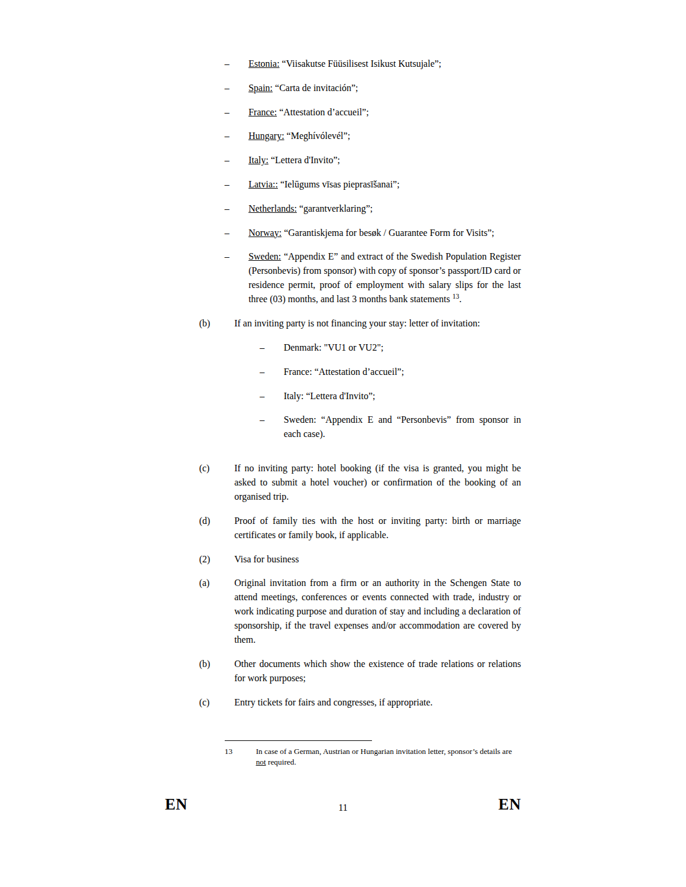– Estonia: “Viisakutse Füüsilisest Isikust Kutsujale”;
– Spain: “Carta de invitación”;
– France: “Attestation d’accueil”;
– Hungary: “Meghívólevél”;
– Italy: “Lettera d'Invito”;
– Latvia:: “Ielūgums vīsas pieprasīšanai”;
– Netherlands: “garantverklaring”;
– Norway: “Garantiskjema for besøk / Guarantee Form for Visits”;
– Sweden: “Appendix E” and extract of the Swedish Population Register (Personbevis) from sponsor) with copy of sponsor’s passport/ID card or residence permit, proof of employment with salary slips for the last three (03) months, and last 3 months bank statements 13.
(b)
If an inviting party is not financing your stay: letter of invitation:
– Denmark: "VU1 or VU2";
– France: “Attestation d’accueil”;
– Italy: “Lettera d'Invito”;
– Sweden: “Appendix E and “Personbevis” from sponsor in each case).
(c)
If no inviting party: hotel booking (if the visa is granted, you might be asked to submit a hotel voucher) or confirmation of the booking of an organised trip.
(d)
Proof of family ties with the host or inviting party: birth or marriage certificates or family book, if applicable.
(2)
Visa for business
(a)
Original invitation from a firm or an authority in the Schengen State to attend meetings, conferences or events connected with trade, industry or work indicating purpose and duration of stay and including a declaration of sponsorship, if the travel expenses and/or accommodation are covered by them.
(b)
Other documents which show the existence of trade relations or relations for work purposes;
(c)
Entry tickets for fairs and congresses, if appropriate.
13 In case of a German, Austrian or Hungarian invitation letter, sponsor’s details are not required.
EN 11 EN